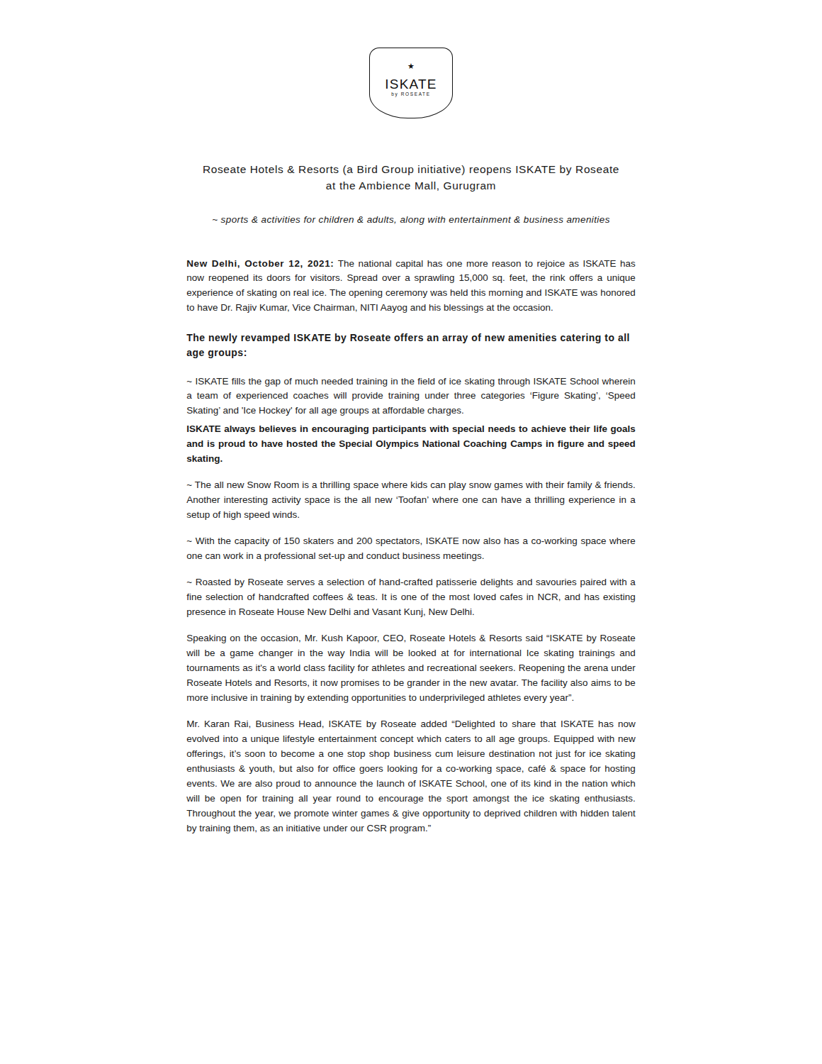★ ISKATE by ROSEATE
Roseate Hotels & Resorts (a Bird Group initiative) reopens ISKATE by Roseate
at the Ambience Mall, Gurugram
~ sports & activities for children & adults, along with entertainment & business amenities
New Delhi, October 12, 2021: The national capital has one more reason to rejoice as ISKATE has now reopened its doors for visitors. Spread over a sprawling 15,000 sq. feet, the rink offers a unique experience of skating on real ice. The opening ceremony was held this morning and ISKATE was honored to have Dr. Rajiv Kumar, Vice Chairman, NITI Aayog and his blessings at the occasion.
The newly revamped ISKATE by Roseate offers an array of new amenities catering to all age groups:
~ ISKATE fills the gap of much needed training in the field of ice skating through ISKATE School wherein a team of experienced coaches will provide training under three categories ‘Figure Skating’, ‘Speed Skating’ and 'Ice Hockey' for all age groups at affordable charges.
ISKATE always believes in encouraging participants with special needs to achieve their life goals and is proud to have hosted the Special Olympics National Coaching Camps in figure and speed skating.
~ The all new Snow Room is a thrilling space where kids can play snow games with their family & friends. Another interesting activity space is the all new ‘Toofan’ where one can have a thrilling experience in a setup of high speed winds.
~ With the capacity of 150 skaters and 200 spectators, ISKATE now also has a co-working space where one can work in a professional set-up and conduct business meetings.
~ Roasted by Roseate serves a selection of hand-crafted patisserie delights and savouries paired with a fine selection of handcrafted coffees & teas. It is one of the most loved cafes in NCR, and has existing presence in Roseate House New Delhi and Vasant Kunj, New Delhi.
Speaking on the occasion, Mr. Kush Kapoor, CEO, Roseate Hotels & Resorts said “ISKATE by Roseate will be a game changer in the way India will be looked at for international Ice skating trainings and tournaments as it's a world class facility for athletes and recreational seekers. Reopening the arena under Roseate Hotels and Resorts, it now promises to be grander in the new avatar. The facility also aims to be more inclusive in training by extending opportunities to underprivileged athletes every year”.
Mr. Karan Rai, Business Head, ISKATE by Roseate added “Delighted to share that ISKATE has now evolved into a unique lifestyle entertainment concept which caters to all age groups. Equipped with new offerings, it’s soon to become a one stop shop business cum leisure destination not just for ice skating enthusiasts & youth, but also for office goers looking for a co-working space, café & space for hosting events. We are also proud to announce the launch of ISKATE School, one of its kind in the nation which will be open for training all year round to encourage the sport amongst the ice skating enthusiasts. Throughout the year, we promote winter games & give opportunity to deprived children with hidden talent by training them, as an initiative under our CSR program.”